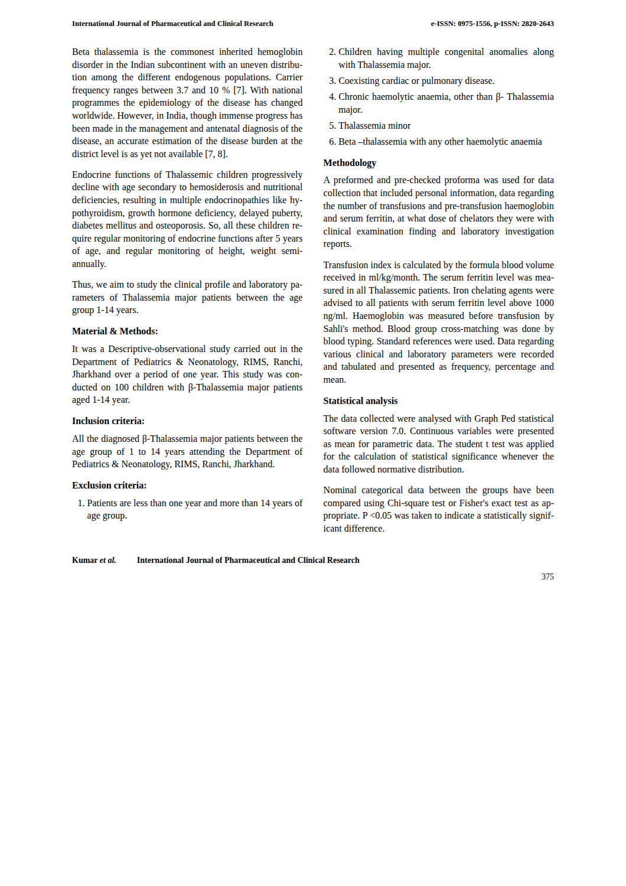International Journal of Pharmaceutical and Clinical Research e-ISSN: 0975-1556, p-ISSN: 2820-2643
Beta thalassemia is the commonest inherited hemoglobin disorder in the Indian subcontinent with an uneven distribution among the different endogenous populations. Carrier frequency ranges between 3.7 and 10 % [7]. With national programmes the epidemiology of the disease has changed worldwide. However, in India, though immense progress has been made in the management and antenatal diagnosis of the disease, an accurate estimation of the disease burden at the district level is as yet not available [7, 8].
Endocrine functions of Thalassemic children progressively decline with age secondary to hemosiderosis and nutritional deficiencies, resulting in multiple endocrinopathies like hypothyroidism, growth hormone deficiency, delayed puberty, diabetes mellitus and osteoporosis. So, all these children require regular monitoring of endocrine functions after 5 years of age, and regular monitoring of height, weight semi-annually.
Thus, we aim to study the clinical profile and laboratory parameters of Thalassemia major patients between the age group 1-14 years.
Material & Methods:
It was a Descriptive-observational study carried out in the Department of Pediatrics & Neonatology, RIMS, Ranchi, Jharkhand over a period of one year. This study was conducted on 100 children with β-Thalassemia major patients aged 1-14 year.
Inclusion criteria:
All the diagnosed β-Thalassemia major patients between the age group of 1 to 14 years attending the Department of Pediatrics & Neonatology, RIMS, Ranchi, Jharkhand.
Exclusion criteria:
Patients are less than one year and more than 14 years of age group.
Children having multiple congenital anomalies along with Thalassemia major.
Coexisting cardiac or pulmonary disease.
Chronic haemolytic anaemia, other than β- Thalassemia major.
Thalassemia minor
Beta –thalassemia with any other haemolytic anaemia
Methodology
A preformed and pre-checked proforma was used for data collection that included personal information, data regarding the number of transfusions and pre-transfusion haemoglobin and serum ferritin, at what dose of chelators they were with clinical examination finding and laboratory investigation reports.
Transfusion index is calculated by the formula blood volume received in ml/kg/month. The serum ferritin level was measured in all Thalassemic patients. Iron chelating agents were advised to all patients with serum ferritin level above 1000 ng/ml. Haemoglobin was measured before transfusion by Sahli's method. Blood group cross-matching was done by blood typing. Standard references were used. Data regarding various clinical and laboratory parameters were recorded and tabulated and presented as frequency, percentage and mean.
Statistical analysis
The data collected were analysed with Graph Ped statistical software version 7.0. Continuous variables were presented as mean for parametric data. The student t test was applied for the calculation of statistical significance whenever the data followed normative distribution.
Nominal categorical data between the groups have been compared using Chi-square test or Fisher's exact test as appropriate. P <0.05 was taken to indicate a statistically significant difference.
Kumar et al. International Journal of Pharmaceutical and Clinical Research
375